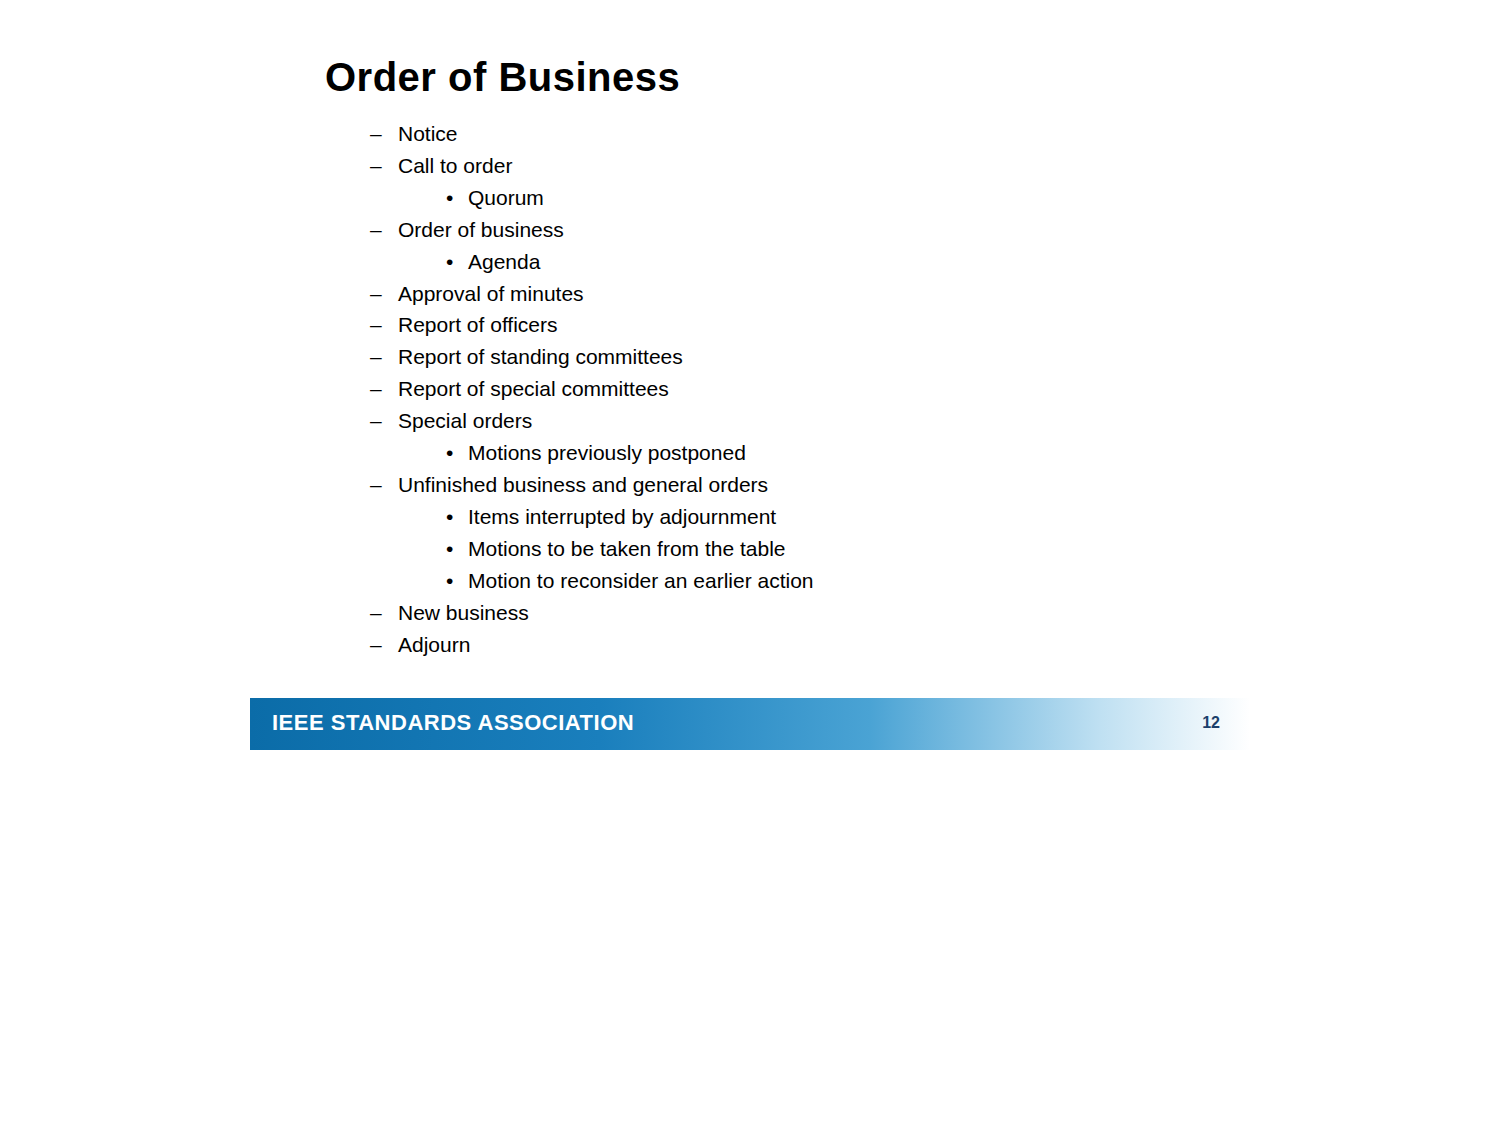Order of Business
Notice
Call to order
Quorum
Order of business
Agenda
Approval of minutes
Report of officers
Report of standing committees
Report of special committees
Special orders
Motions previously postponed
Unfinished business and general orders
Items interrupted by adjournment
Motions to be taken from the table
Motion to reconsider an earlier action
New business
Adjourn
IEEE STANDARDS ASSOCIATION
12